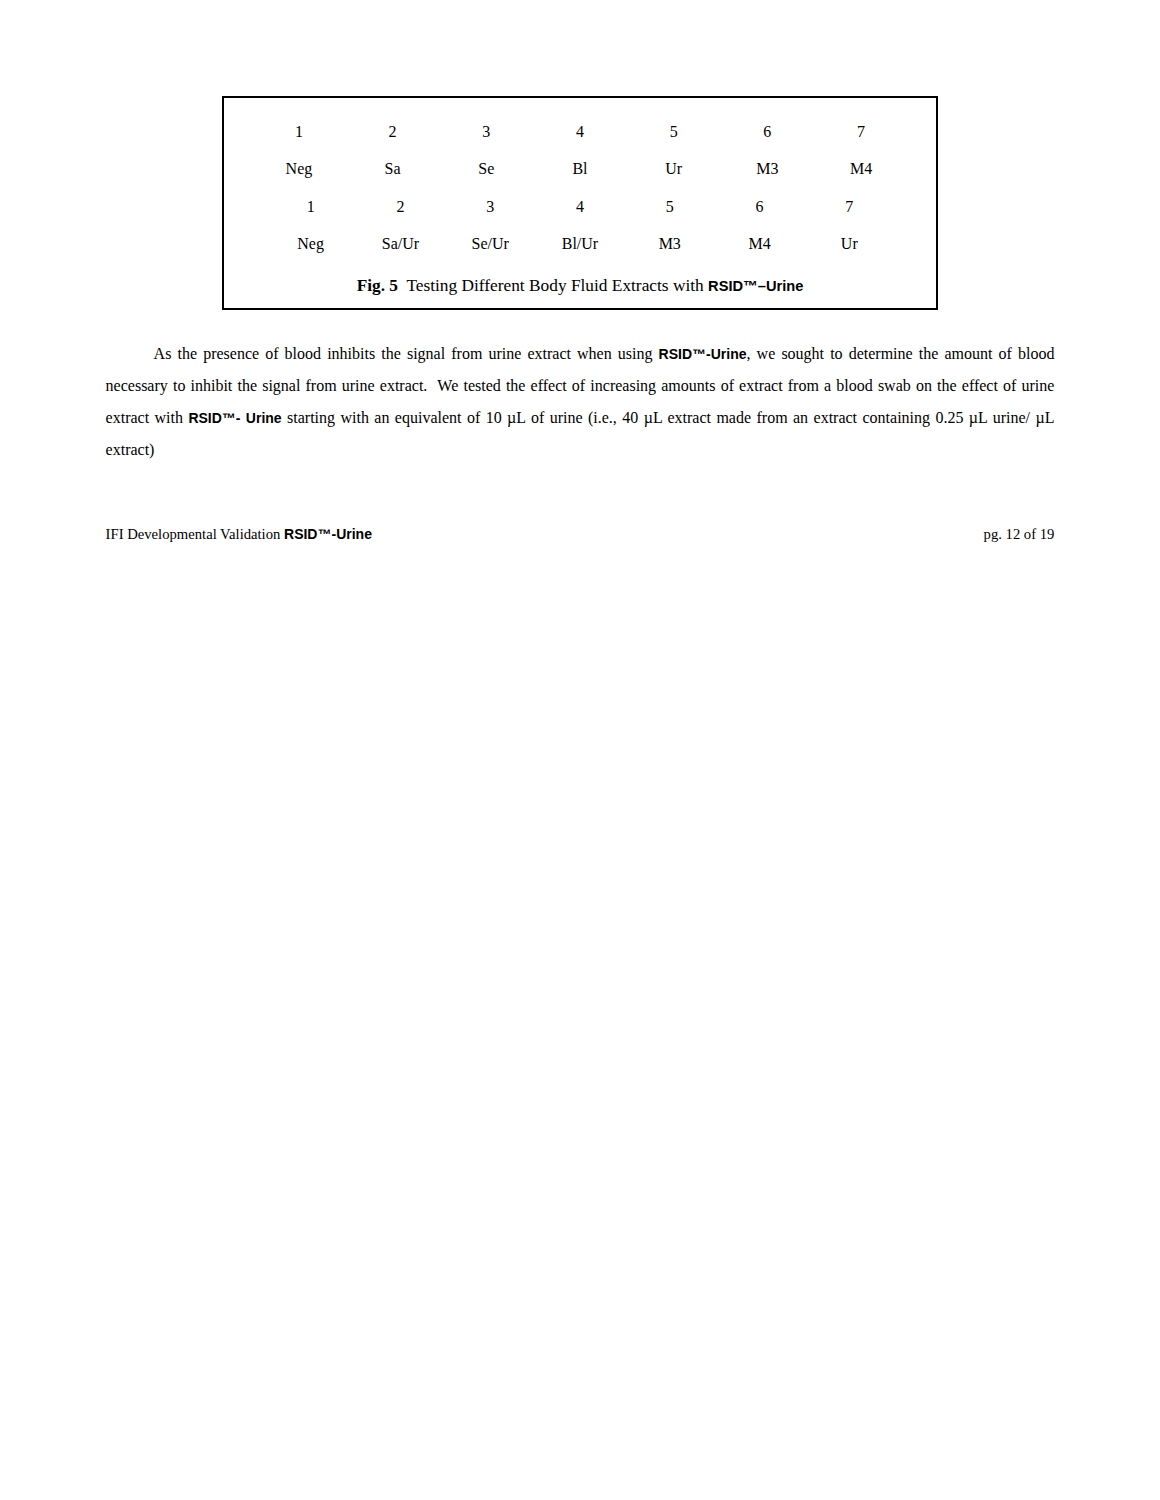1234567
Neg Sa Se Bl Ur M3 M4
1234567
Neg Sa/Ur Se/Ur Bl/Ur M3 M4 Ur
Fig. 5 Testing Different Body Fluid Extracts with RSID™–Urine
As the presence of blood inhibits the signal from urine extract when using RSID™-Urine, we sought to determine the amount of blood necessary to inhibit the signal from urine extract. We tested the effect of increasing amounts of extract from a blood swab on the effect of urine extract with RSID™- Urine starting with an equivalent of 10 µL of urine (i.e., 40 µL extract made from an extract containing 0.25 µL urine/ µL extract)
IFI Developmental Validation RSID™-Urine
pg. 12 of 19